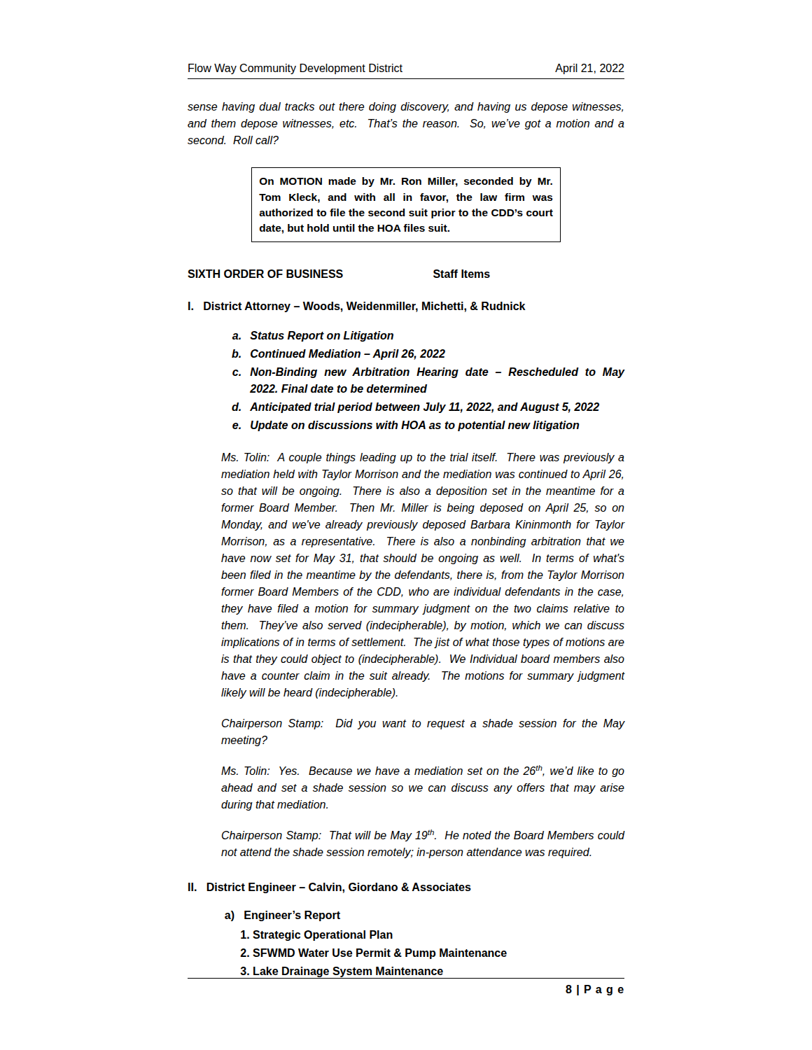Flow Way Community Development District
April 21, 2022
sense having dual tracks out there doing discovery, and having us depose witnesses, and them depose witnesses, etc. That’s the reason. So, we’ve got a motion and a second. Roll call?
On MOTION made by Mr. Ron Miller, seconded by Mr. Tom Kleck, and with all in favor, the law firm was authorized to file the second suit prior to the CDD’s court date, but hold until the HOA files suit.
SIXTH ORDER OF BUSINESS
Staff Items
I. District Attorney – Woods, Weidenmiller, Michetti, & Rudnick
Status Report on Litigation
Continued Mediation – April 26, 2022
Non-Binding new Arbitration Hearing date – Rescheduled to May 2022. Final date to be determined
Anticipated trial period between July 11, 2022, and August 5, 2022
Update on discussions with HOA as to potential new litigation
Ms. Tolin: A couple things leading up to the trial itself. There was previously a mediation held with Taylor Morrison and the mediation was continued to April 26, so that will be ongoing. There is also a deposition set in the meantime for a former Board Member. Then Mr. Miller is being deposed on April 25, so on Monday, and we've already previously deposed Barbara Kininmonth for Taylor Morrison, as a representative. There is also a nonbinding arbitration that we have now set for May 31, that should be ongoing as well. In terms of what's been filed in the meantime by the defendants, there is, from the Taylor Morrison former Board Members of the CDD, who are individual defendants in the case, they have filed a motion for summary judgment on the two claims relative to them. They’ve also served (indecipherable), by motion, which we can discuss implications of in terms of settlement. The jist of what those types of motions are is that they could object to (indecipherable). We Individual board members also have a counter claim in the suit already. The motions for summary judgment likely will be heard (indecipherable).
Chairperson Stamp: Did you want to request a shade session for the May meeting?
Ms. Tolin: Yes. Because we have a mediation set on the 26th, we’d like to go ahead and set a shade session so we can discuss any offers that may arise during that mediation.
Chairperson Stamp: That will be May 19th. He noted the Board Members could not attend the shade session remotely; in-person attendance was required.
II. District Engineer – Calvin, Giordano & Associates
a) Engineer’s Report
Strategic Operational Plan
SFWMD Water Use Permit & Pump Maintenance
Lake Drainage System Maintenance
8 | P a g e